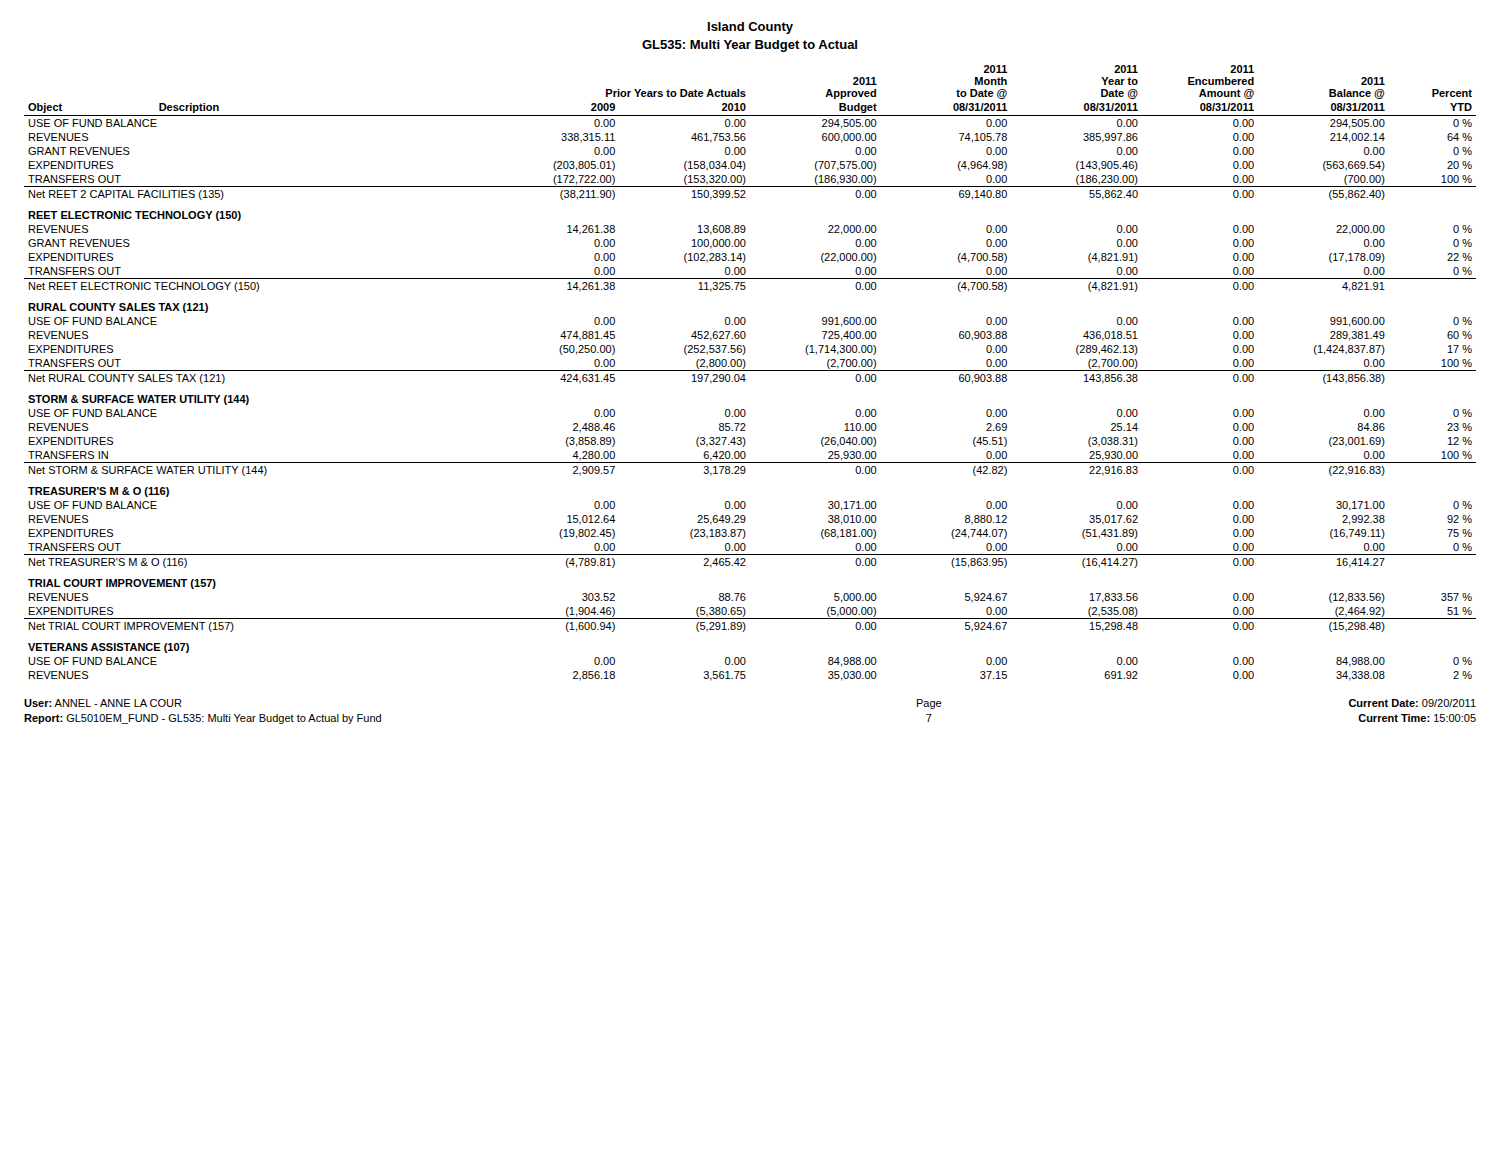Island County
GL535: Multi Year Budget to Actual
| | | Prior Years to Date Actuals | 2011 Approved | 2011 Month to Date @ | 2011 Year to Date @ | 2011 Encumbered Amount @ | 2011 Balance @ | Percent |
| --- | --- | --- | --- | --- | --- | --- | --- | --- |
| Object | Description | 2009 | 2010 | Budget | 08/31/2011 | 08/31/2011 | 08/31/2011 | 08/31/2011 | YTD |
| USE OF FUND BALANCE | 0.00 | 0.00 | 294,505.00 | 0.00 | 0.00 | 0.00 | 294,505.00 | 0 % |
| REVENUES | 338,315.11 | 461,753.56 | 600,000.00 | 74,105.78 | 385,997.86 | 0.00 | 214,002.14 | 64 % |
| GRANT REVENUES | 0.00 | 0.00 | 0.00 | 0.00 | 0.00 | 0.00 | 0.00 | 0 % |
| EXPENDITURES | (203,805.01) | (158,034.04) | (707,575.00) | (4,964.98) | (143,905.46) | 0.00 | (563,669.54) | 20 % |
| TRANSFERS OUT | (172,722.00) | (153,320.00) | (186,930.00) | 0.00 | (186,230.00) | 0.00 | (700.00) | 100 % |
| Net REET 2 CAPITAL FACILITIES (135) | (38,211.90) | 150,399.52 | 0.00 | 69,140.80 | 55,862.40 | 0.00 | (55,862.40) | |
| REET ELECTRONIC TECHNOLOGY (150) |
| REVENUES | 14,261.38 | 13,608.89 | 22,000.00 | 0.00 | 0.00 | 0.00 | 22,000.00 | 0 % |
| GRANT REVENUES | 0.00 | 100,000.00 | 0.00 | 0.00 | 0.00 | 0.00 | 0.00 | 0 % |
| EXPENDITURES | 0.00 | (102,283.14) | (22,000.00) | (4,700.58) | (4,821.91) | 0.00 | (17,178.09) | 22 % |
| TRANSFERS OUT | 0.00 | 0.00 | 0.00 | 0.00 | 0.00 | 0.00 | 0.00 | 0 % |
| Net REET ELECTRONIC TECHNOLOGY (150) | 14,261.38 | 11,325.75 | 0.00 | (4,700.58) | (4,821.91) | 0.00 | 4,821.91 | |
| RURAL COUNTY SALES TAX (121) |
| USE OF FUND BALANCE | 0.00 | 0.00 | 991,600.00 | 0.00 | 0.00 | 0.00 | 991,600.00 | 0 % |
| REVENUES | 474,881.45 | 452,627.60 | 725,400.00 | 60,903.88 | 436,018.51 | 0.00 | 289,381.49 | 60 % |
| EXPENDITURES | (50,250.00) | (252,537.56) | (1,714,300.00) | 0.00 | (289,462.13) | 0.00 | (1,424,837.87) | 17 % |
| TRANSFERS OUT | 0.00 | (2,800.00) | (2,700.00) | 0.00 | (2,700.00) | 0.00 | 0.00 | 100 % |
| Net RURAL COUNTY SALES TAX (121) | 424,631.45 | 197,290.04 | 0.00 | 60,903.88 | 143,856.38 | 0.00 | (143,856.38) | |
| STORM & SURFACE WATER UTILITY (144) |
| USE OF FUND BALANCE | 0.00 | 0.00 | 0.00 | 0.00 | 0.00 | 0.00 | 0.00 | 0 % |
| REVENUES | 2,488.46 | 85.72 | 110.00 | 2.69 | 25.14 | 0.00 | 84.86 | 23 % |
| EXPENDITURES | (3,858.89) | (3,327.43) | (26,040.00) | (45.51) | (3,038.31) | 0.00 | (23,001.69) | 12 % |
| TRANSFERS IN | 4,280.00 | 6,420.00 | 25,930.00 | 0.00 | 25,930.00 | 0.00 | 0.00 | 100 % |
| Net STORM & SURFACE WATER UTILITY (144) | 2,909.57 | 3,178.29 | 0.00 | (42.82) | 22,916.83 | 0.00 | (22,916.83) | |
| TREASURER'S M & O (116) |
| USE OF FUND BALANCE | 0.00 | 0.00 | 30,171.00 | 0.00 | 0.00 | 0.00 | 30,171.00 | 0 % |
| REVENUES | 15,012.64 | 25,649.29 | 38,010.00 | 8,880.12 | 35,017.62 | 0.00 | 2,992.38 | 92 % |
| EXPENDITURES | (19,802.45) | (23,183.87) | (68,181.00) | (24,744.07) | (51,431.89) | 0.00 | (16,749.11) | 75 % |
| TRANSFERS OUT | 0.00 | 0.00 | 0.00 | 0.00 | 0.00 | 0.00 | 0.00 | 0 % |
| Net TREASURER'S M & O (116) | (4,789.81) | 2,465.42 | 0.00 | (15,863.95) | (16,414.27) | 0.00 | 16,414.27 | |
| TRIAL COURT IMPROVEMENT (157) |
| REVENUES | 303.52 | 88.76 | 5,000.00 | 5,924.67 | 17,833.56 | 0.00 | (12,833.56) | 357 % |
| EXPENDITURES | (1,904.46) | (5,380.65) | (5,000.00) | 0.00 | (2,535.08) | 0.00 | (2,464.92) | 51 % |
| Net TRIAL COURT IMPROVEMENT (157) | (1,600.94) | (5,291.89) | 0.00 | 5,924.67 | 15,298.48 | 0.00 | (15,298.48) | |
| VETERANS ASSISTANCE (107) |
| USE OF FUND BALANCE | 0.00 | 0.00 | 84,988.00 | 0.00 | 0.00 | 0.00 | 84,988.00 | 0 % |
| REVENUES | 2,856.18 | 3,561.75 | 35,030.00 | 37.15 | 691.92 | 0.00 | 34,338.08 | 2 % |
User: ANNEL - ANNE LA COUR
Report: GL5010EM_FUND - GL535: Multi Year Budget to Actual by Fund
Current Date: 09/20/2011
Current Time: 15:00:05
Page
7